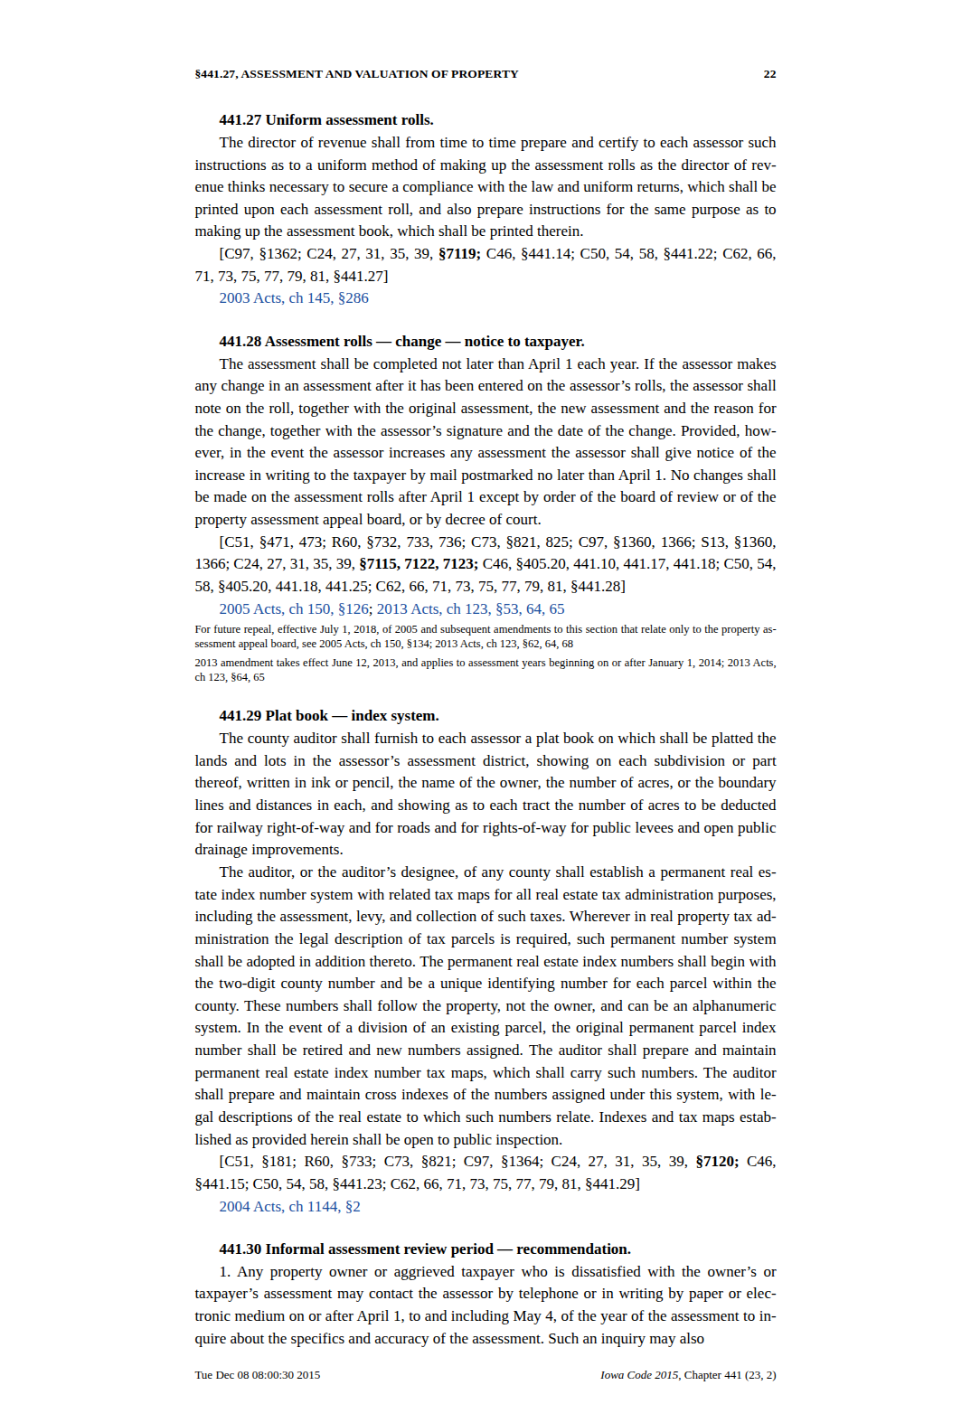§441.27, ASSESSMENT AND VALUATION OF PROPERTY 22
441.27 Uniform assessment rolls.
The director of revenue shall from time to time prepare and certify to each assessor such instructions as to a uniform method of making up the assessment rolls as the director of revenue thinks necessary to secure a compliance with the law and uniform returns, which shall be printed upon each assessment roll, and also prepare instructions for the same purpose as to making up the assessment book, which shall be printed therein.
[C97, §1362; C24, 27, 31, 35, 39, §7119; C46, §441.14; C50, 54, 58, §441.22; C62, 66, 71, 73, 75, 77, 79, 81, §441.27]
2003 Acts, ch 145, §286
441.28 Assessment rolls — change — notice to taxpayer.
The assessment shall be completed not later than April 1 each year. If the assessor makes any change in an assessment after it has been entered on the assessor’s rolls, the assessor shall note on the roll, together with the original assessment, the new assessment and the reason for the change, together with the assessor’s signature and the date of the change. Provided, however, in the event the assessor increases any assessment the assessor shall give notice of the increase in writing to the taxpayer by mail postmarked no later than April 1. No changes shall be made on the assessment rolls after April 1 except by order of the board of review or of the property assessment appeal board, or by decree of court.
[C51, §471, 473; R60, §732, 733, 736; C73, §821, 825; C97, §1360, 1366; S13, §1360, 1366; C24, 27, 31, 35, 39, §7115, 7122, 7123; C46, §405.20, 441.10, 441.17, 441.18; C50, 54, 58, §405.20, 441.18, 441.25; C62, 66, 71, 73, 75, 77, 79, 81, §441.28]
2005 Acts, ch 150, §126; 2013 Acts, ch 123, §53, 64, 65
For future repeal, effective July 1, 2018, of 2005 and subsequent amendments to this section that relate only to the property assessment appeal board, see 2005 Acts, ch 150, §134; 2013 Acts, ch 123, §62, 64, 68
2013 amendment takes effect June 12, 2013, and applies to assessment years beginning on or after January 1, 2014; 2013 Acts, ch 123, §64, 65
441.29 Plat book — index system.
The county auditor shall furnish to each assessor a plat book on which shall be platted the lands and lots in the assessor’s assessment district, showing on each subdivision or part thereof, written in ink or pencil, the name of the owner, the number of acres, or the boundary lines and distances in each, and showing as to each tract the number of acres to be deducted for railway right-of-way and for roads and for rights-of-way for public levees and open public drainage improvements.
The auditor, or the auditor’s designee, of any county shall establish a permanent real estate index number system with related tax maps for all real estate tax administration purposes, including the assessment, levy, and collection of such taxes. Wherever in real property tax administration the legal description of tax parcels is required, such permanent number system shall be adopted in addition thereto. The permanent real estate index numbers shall begin with the two-digit county number and be a unique identifying number for each parcel within the county. These numbers shall follow the property, not the owner, and can be an alphanumeric system. In the event of a division of an existing parcel, the original permanent parcel index number shall be retired and new numbers assigned. The auditor shall prepare and maintain permanent real estate index number tax maps, which shall carry such numbers. The auditor shall prepare and maintain cross indexes of the numbers assigned under this system, with legal descriptions of the real estate to which such numbers relate. Indexes and tax maps established as provided herein shall be open to public inspection.
[C51, §181; R60, §733; C73, §821; C97, §1364; C24, 27, 31, 35, 39, §7120; C46, §441.15; C50, 54, 58, §441.23; C62, 66, 71, 73, 75, 77, 79, 81, §441.29]
2004 Acts, ch 1144, §2
441.30 Informal assessment review period — recommendation.
1. Any property owner or aggrieved taxpayer who is dissatisfied with the owner’s or taxpayer’s assessment may contact the assessor by telephone or in writing by paper or electronic medium on or after April 1, to and including May 4, of the year of the assessment to inquire about the specifics and accuracy of the assessment. Such an inquiry may also
Tue Dec 08 08:00:30 2015 Iowa Code 2015, Chapter 441 (23, 2)